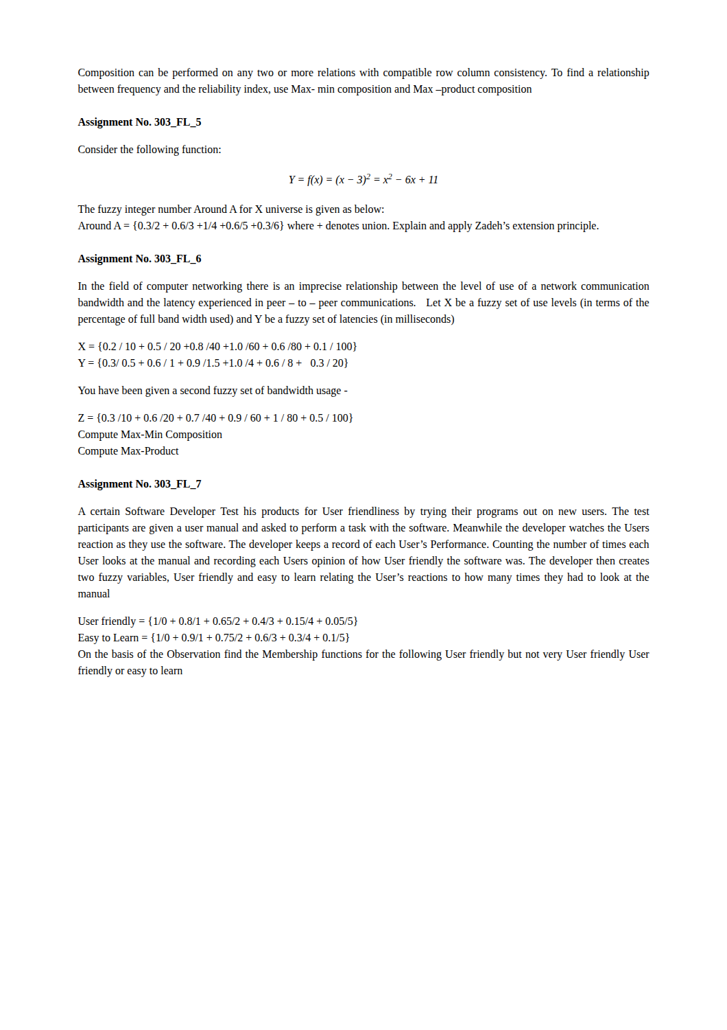Composition can be performed on any two or more relations with compatible row column consistency. To find a relationship between frequency and the reliability index, use Max- min composition and Max –product composition
Assignment No. 303_FL_5
Consider the following function:
Y = f(x) = (x − 3)2 = x2 − 6x + 11
The fuzzy integer number Around A for X universe is given as below:
Around A = {0.3/2 + 0.6/3 +1/4 +0.6/5 +0.3/6} where + denotes union. Explain and apply Zadeh’s extension principle.
Assignment No. 303_FL_6
In the field of computer networking there is an imprecise relationship between the level of use of a network communication bandwidth and the latency experienced in peer – to – peer communications. Let X be a fuzzy set of use levels (in terms of the percentage of full band width used) and Y be a fuzzy set of latencies (in milliseconds)
X = {0.2 / 10 + 0.5 / 20 +0.8 /40 +1.0 /60 + 0.6 /80 + 0.1 / 100}
Y = {0.3/ 0.5 + 0.6 / 1 + 0.9 /1.5 +1.0 /4 + 0.6 / 8 + 0.3 / 20}
You have been given a second fuzzy set of bandwidth usage -
Z = {0.3 /10 + 0.6 /20 + 0.7 /40 + 0.9 / 60 + 1 / 80 + 0.5 / 100}
Compute Max-Min Composition
Compute Max-Product
Assignment No. 303_FL_7
A certain Software Developer Test his products for User friendliness by trying their programs out on new users. The test participants are given a user manual and asked to perform a task with the software. Meanwhile the developer watches the Users reaction as they use the software. The developer keeps a record of each User’s Performance. Counting the number of times each User looks at the manual and recording each Users opinion of how User friendly the software was. The developer then creates two fuzzy variables, User friendly and easy to learn relating the User’s reactions to how many times they had to look at the manual
User friendly = {1/0 + 0.8/1 + 0.65/2 + 0.4/3 + 0.15/4 + 0.05/5}
Easy to Learn = {1/0 + 0.9/1 + 0.75/2 + 0.6/3 + 0.3/4 + 0.1/5}
On the basis of the Observation find the Membership functions for the following User friendly but not very User friendly User friendly or easy to learn